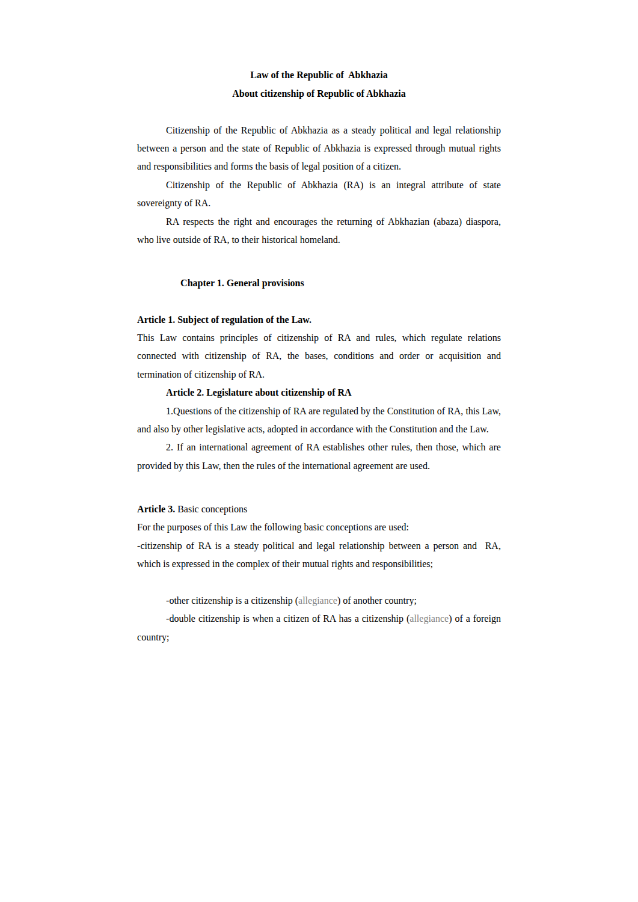Law of the Republic of Abkhazia About citizenship of Republic of Abkhazia
Citizenship of the Republic of Abkhazia as a steady political and legal relationship between a person and the state of Republic of Abkhazia is expressed through mutual rights and responsibilities and forms the basis of legal position of a citizen.
Citizenship of the Republic of Abkhazia (RA) is an integral attribute of state sovereignty of RA.
RA respects the right and encourages the returning of Abkhazian (abaza) diaspora, who live outside of RA, to their historical homeland.
Chapter 1. General provisions
Article 1. Subject of regulation of the Law.
This Law contains principles of citizenship of RA and rules, which regulate relations connected with citizenship of RA, the bases, conditions and order or acquisition and termination of citizenship of RA.
Article 2. Legislature about citizenship of RA
1.Questions of the citizenship of RA are regulated by the Constitution of RA, this Law, and also by other legislative acts, adopted in accordance with the Constitution and the Law.
2. If an international agreement of RA establishes other rules, then those, which are provided by this Law, then the rules of the international agreement are used.
Article 3. Basic conceptions
For the purposes of this Law the following basic conceptions are used:
-citizenship of RA is a steady political and legal relationship between a person and RA, which is expressed in the complex of their mutual rights and responsibilities;
-other citizenship is a citizenship (allegiance) of another country;
-double citizenship is when a citizen of RA has a citizenship (allegiance) of a foreign country;